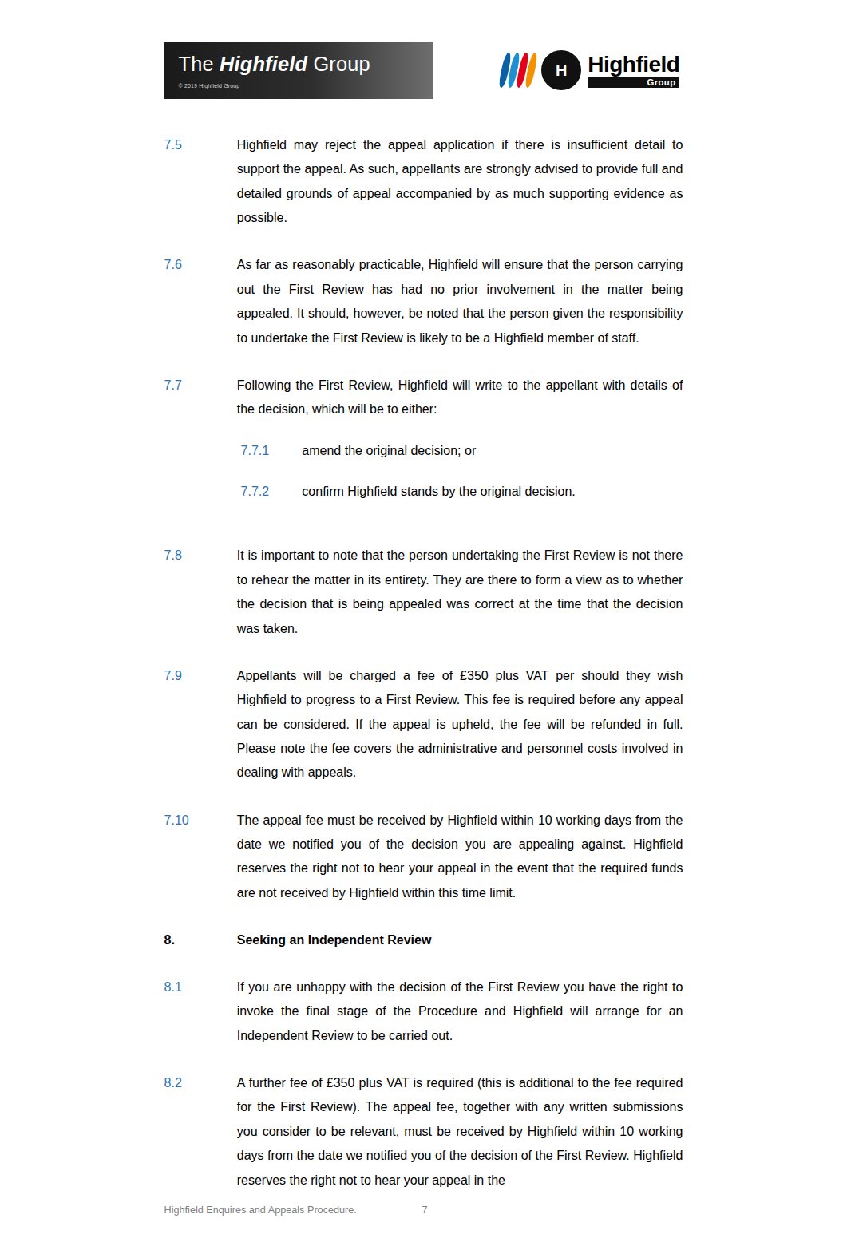The Highfield Group
© 2019 Highfield Group
H
Highfield Group
7.5
Highfield may reject the appeal application if there is insufficient detail to support the appeal. As such, appellants are strongly advised to provide full and detailed grounds of appeal accompanied by as much supporting evidence as possible.
7.6
As far as reasonably practicable, Highfield will ensure that the person carrying out the First Review has had no prior involvement in the matter being appealed. It should, however, be noted that the person given the responsibility to undertake the First Review is likely to be a Highfield member of staff.
7.7
Following the First Review, Highfield will write to the appellant with details of the decision, which will be to either:
7.7.1
amend the original decision; or
7.7.2
confirm Highfield stands by the original decision.
7.8
It is important to note that the person undertaking the First Review is not there to rehear the matter in its entirety. They are there to form a view as to whether the decision that is being appealed was correct at the time that the decision was taken.
7.9
Appellants will be charged a fee of £350 plus VAT per should they wish Highfield to progress to a First Review. This fee is required before any appeal can be considered. If the appeal is upheld, the fee will be refunded in full. Please note the fee covers the administrative and personnel costs involved in dealing with appeals.
7.10
The appeal fee must be received by Highfield within 10 working days from the date we notified you of the decision you are appealing against. Highfield reserves the right not to hear your appeal in the event that the required funds are not received by Highfield within this time limit.
8.
Seeking an Independent Review
8.1
If you are unhappy with the decision of the First Review you have the right to invoke the final stage of the Procedure and Highfield will arrange for an Independent Review to be carried out.
8.2
A further fee of £350 plus VAT is required (this is additional to the fee required for the First Review). The appeal fee, together with any written submissions you consider to be relevant, must be received by Highfield within 10 working days from the date we notified you of the decision of the First Review. Highfield reserves the right not to hear your appeal in the
Highfield Enquires and Appeals Procedure.
7